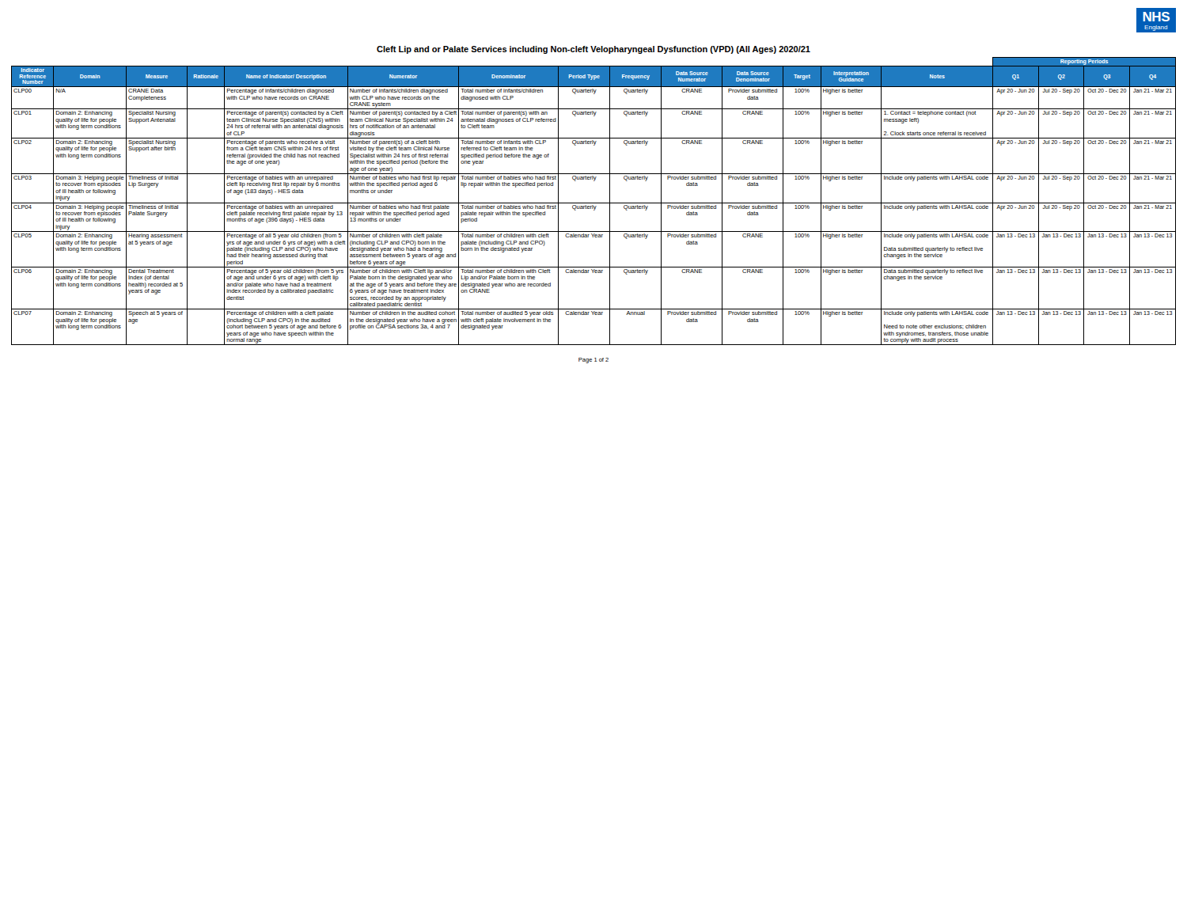NHS England
Cleft Lip and or Palate Services including Non-cleft Velopharyngeal Dysfunction (VPD) (All Ages) 2020/21
| | Reporting Periods |
| --- | --- |
| Indicator Reference Number | Domain | Measure | Rationale | Name of Indicator/ Description | Numerator | Denominator | Period Type | Frequency | Data Source Numerator | Data Source Denominator | Target | Interpretation Guidance | Notes | Q1 | Q2 | Q3 | Q4 |
| CLP00 | N/A | CRANE Data Completeness | | Percentage of infants/children diagnosed with CLP who have records on CRANE | Number of infants/children diagnosed with CLP who have records on the CRANE system | Total number of infants/children diagnosed with CLP | Quarterly | Quarterly | CRANE | Provider submitted data | 100% | Higher is better | | Apr 20 - Jun 20 | Jul 20 - Sep 20 | Oct 20 - Dec 20 | Jan 21 - Mar 21 |
| CLP01 | Domain 2: Enhancing quality of life for people with long term conditions | Specialist Nursing Support Antenatal | | Percentage of parent(s) contacted by a Cleft team Clinical Nurse Specialist (CNS) within 24 hrs of referral with an antenatal diagnosis of CLP | Number of parent(s) contacted by a Cleft team Clinical Nurse Specialist within 24 hrs of notification of an antenatal diagnosis | Total number of parent(s) with an antenatal diagnoses of CLP referred to Cleft team | Quarterly | Quarterly | CRANE | CRANE | 100% | Higher is better | 1. Contact = telephone contact (not message left) 2. Clock starts once referral is received | Apr 20 - Jun 20 | Jul 20 - Sep 20 | Oct 20 - Dec 20 | Jan 21 - Mar 21 |
| CLP02 | Domain 2: Enhancing quality of life for people with long term conditions | Specialist Nursing Support after birth | | Percentage of parents who receive a visit from a Cleft team CNS within 24 hrs of first referral (provided the child has not reached the age of one year) | Number of parent(s) of a cleft birth visited by the cleft team Clinical Nurse Specialist within 24 hrs of first referral within the specified period (before the age of one year) | Total number of infants with CLP referred to Cleft team in the specified period before the age of one year | Quarterly | Quarterly | CRANE | CRANE | 100% | Higher is better | | Apr 20 - Jun 20 | Jul 20 - Sep 20 | Oct 20 - Dec 20 | Jan 21 - Mar 21 |
| CLP03 | Domain 3: Helping people to recover from episodes of ill health or following injury | Timeliness of Initial Lip Surgery | | Percentage of babies with an unrepaired cleft lip receiving first lip repair by 6 months of age (183 days) - HES data | Number of babies who had first lip repair within the specified period aged 6 months or under | Total number of babies who had first lip repair within the specified period | Quarterly | Quarterly | Provider submitted data | Provider submitted data | 100% | Higher is better | Include only patients with LAHSAL code | Apr 20 - Jun 20 | Jul 20 - Sep 20 | Oct 20 - Dec 20 | Jan 21 - Mar 21 |
| CLP04 | Domain 3: Helping people to recover from episodes of ill health or following injury | Timeliness of Initial Palate Surgery | | Percentage of babies with an unrepaired cleft palate receiving first palate repair by 13 months of age (396 days) - HES data | Number of babies who had first palate repair within the specified period aged 13 months or under | Total number of babies who had first palate repair within the specified period | Quarterly | Quarterly | Provider submitted data | Provider submitted data | 100% | Higher is better | Include only patients with LAHSAL code | Apr 20 - Jun 20 | Jul 20 - Sep 20 | Oct 20 - Dec 20 | Jan 21 - Mar 21 |
| CLP05 | Domain 2: Enhancing quality of life for people with long term conditions | Hearing assessment at 5 years of age | | Percentage of all 5 year old children (from 5 yrs of age and under 6 yrs of age) with a cleft palate (including CLP and CPO) who have had their hearing assessed during that period | Number of children with cleft palate (including CLP and CPO) born in the designated year who had a hearing assessment between 5 years of age and before 6 years of age | Total number of children with cleft palate (including CLP and CPO) born in the designated year | Calendar Year | Quarterly | Provider submitted data | CRANE | 100% | Higher is better | Include only patients with LAHSAL code Data submitted quarterly to reflect live changes in the service | Jan 13 - Dec 13 | Jan 13 - Dec 13 | Jan 13 - Dec 13 | Jan 13 - Dec 13 |
| CLP06 | Domain 2: Enhancing quality of life for people with long term conditions | Dental Treatment Index (of dental health) recorded at 5 years of age | | Percentage of 5 year old children (from 5 yrs of age and under 6 yrs of age) with cleft lip and/or palate who have had a treatment index recorded by a calibrated paediatric dentist | Number of children with Cleft lip and/or Palate born in the designated year who at the age of 5 years and before they are 6 years of age have treatment index scores, recorded by an appropriately calibrated paediatric dentist | Total number of children with Cleft Lip and/or Palate born in the designated year who are recorded on CRANE | Calendar Year | Quarterly | CRANE | CRANE | 100% | Higher is better | Data submitted quarterly to reflect live changes in the service | Jan 13 - Dec 13 | Jan 13 - Dec 13 | Jan 13 - Dec 13 | Jan 13 - Dec 13 |
| CLP07 | Domain 2: Enhancing quality of life for people with long term conditions | Speech at 5 years of age | | Percentage of children with a cleft palate (including CLP and CPO) in the audited cohort between 5 years of age and before 6 years of age who have speech within the normal range | Number of children in the audited cohort in the designated year who have a green profile on CAPSA sections 3a, 4 and 7 | Total number of audited 5 year olds with cleft palate involvement in the designated year | Calendar Year | Annual | Provider submitted data | Provider submitted data | 100% | Higher is better | Include only patients with LAHSAL code Need to note other exclusions; children with syndromes, transfers, those unable to comply with audit process | Jan 13 - Dec 13 | Jan 13 - Dec 13 | Jan 13 - Dec 13 | Jan 13 - Dec 13 |
Page 1 of 2